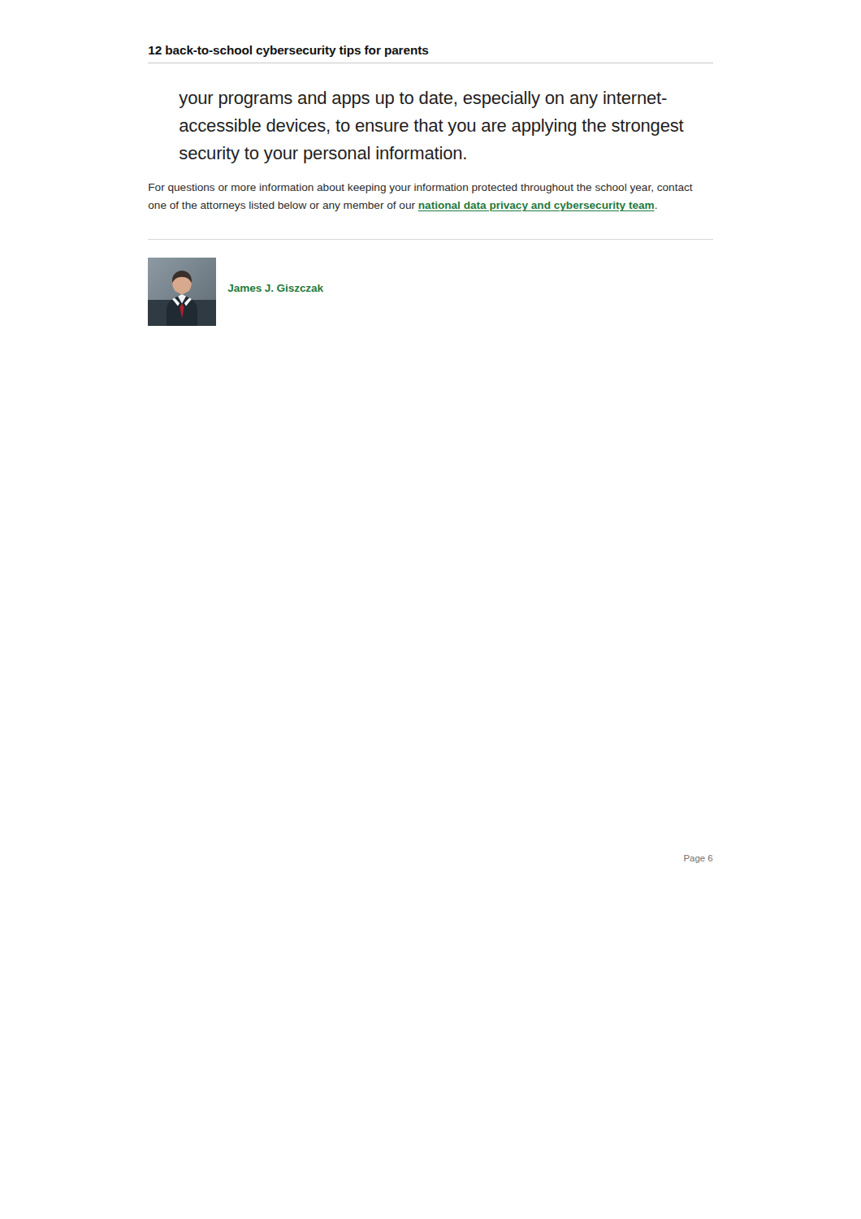12 back-to-school cybersecurity tips for parents
your programs and apps up to date, especially on any internet-accessible devices, to ensure that you are applying the strongest security to your personal information.
For questions or more information about keeping your information protected throughout the school year, contact one of the attorneys listed below or any member of our national data privacy and cybersecurity team.
James J. Giszczak
Page 6